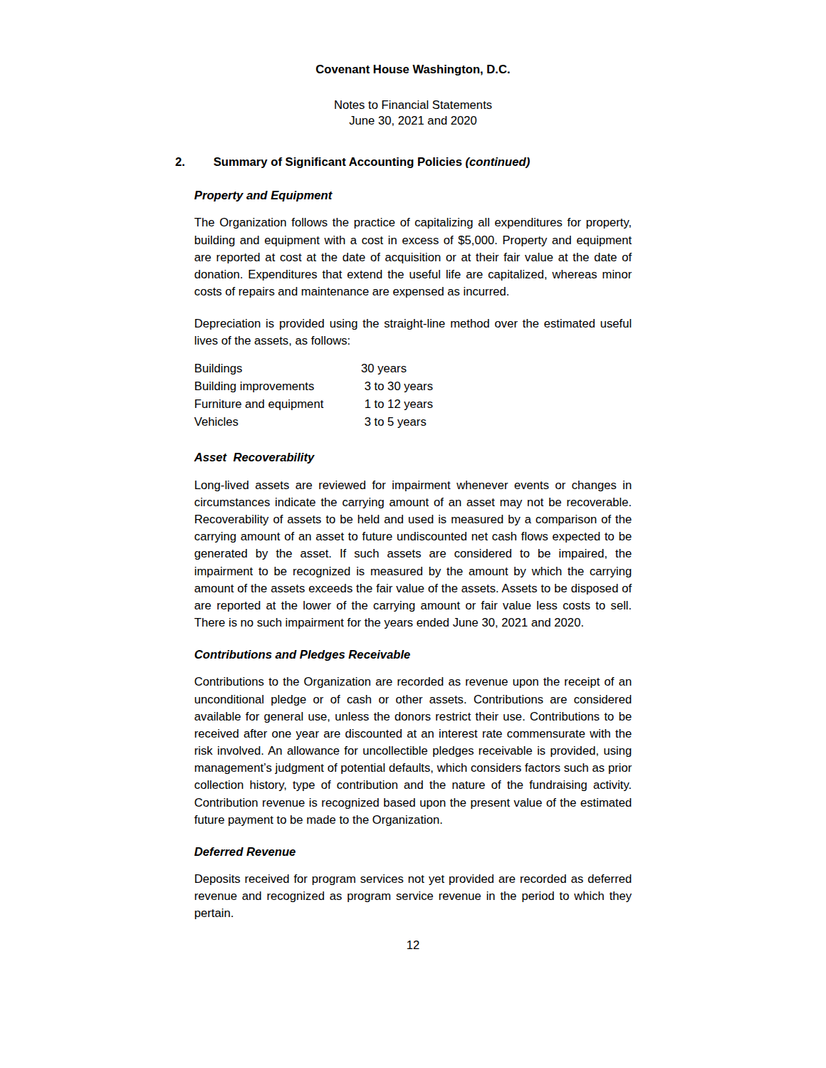Covenant House Washington, D.C.
Notes to Financial Statements
June 30, 2021 and 2020
2. Summary of Significant Accounting Policies (continued)
Property and Equipment
The Organization follows the practice of capitalizing all expenditures for property, building and equipment with a cost in excess of $5,000. Property and equipment are reported at cost at the date of acquisition or at their fair value at the date of donation. Expenditures that extend the useful life are capitalized, whereas minor costs of repairs and maintenance are expensed as incurred.
Depreciation is provided using the straight-line method over the estimated useful lives of the assets, as follows:
| Buildings | 30 years |
| Building improvements | 3 to 30 years |
| Furniture and equipment | 1 to 12 years |
| Vehicles | 3 to 5 years |
Asset Recoverability
Long-lived assets are reviewed for impairment whenever events or changes in circumstances indicate the carrying amount of an asset may not be recoverable. Recoverability of assets to be held and used is measured by a comparison of the carrying amount of an asset to future undiscounted net cash flows expected to be generated by the asset. If such assets are considered to be impaired, the impairment to be recognized is measured by the amount by which the carrying amount of the assets exceeds the fair value of the assets. Assets to be disposed of are reported at the lower of the carrying amount or fair value less costs to sell. There is no such impairment for the years ended June 30, 2021 and 2020.
Contributions and Pledges Receivable
Contributions to the Organization are recorded as revenue upon the receipt of an unconditional pledge or of cash or other assets. Contributions are considered available for general use, unless the donors restrict their use. Contributions to be received after one year are discounted at an interest rate commensurate with the risk involved. An allowance for uncollectible pledges receivable is provided, using management’s judgment of potential defaults, which considers factors such as prior collection history, type of contribution and the nature of the fundraising activity. Contribution revenue is recognized based upon the present value of the estimated future payment to be made to the Organization.
Deferred Revenue
Deposits received for program services not yet provided are recorded as deferred revenue and recognized as program service revenue in the period to which they pertain.
12